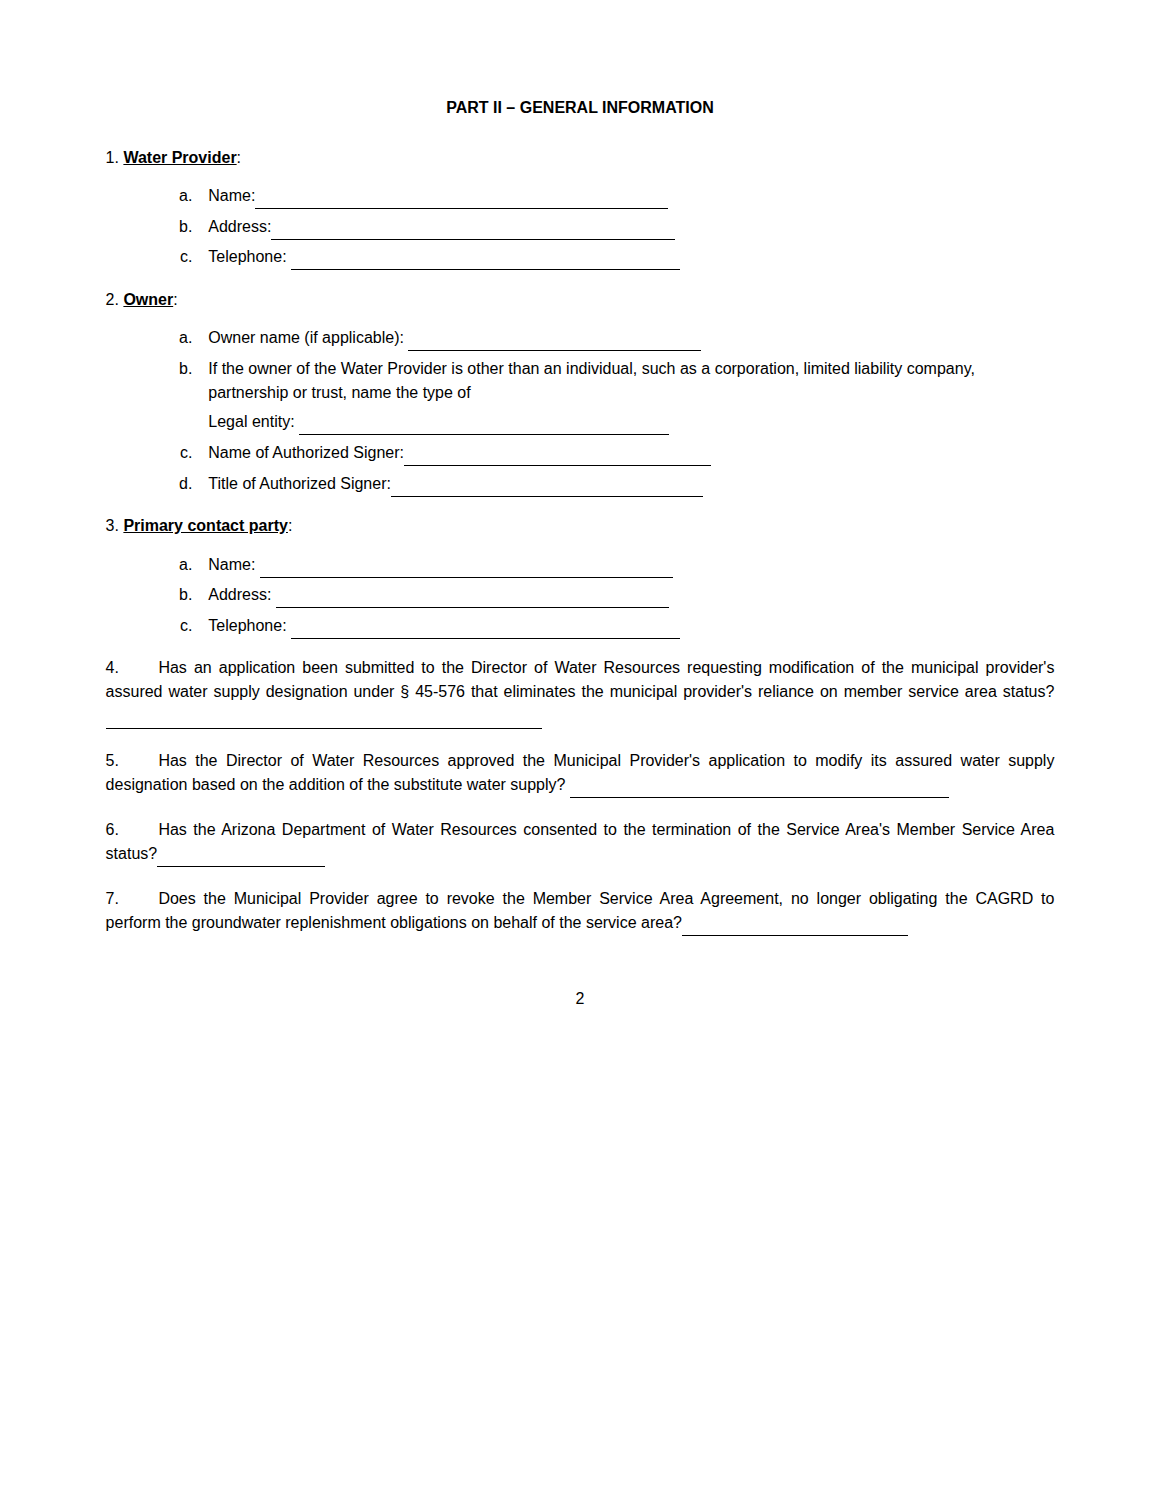PART II – GENERAL INFORMATION
1. Water Provider:
Name:
Address:
Telephone:
2. Owner:
Owner name (if applicable):
If the owner of the Water Provider is other than an individual, such as a corporation, limited liability company, partnership or trust, name the type of Legal entity:
Name of Authorized Signer:
Title of Authorized Signer:
3. Primary contact party:
Name:
Address:
Telephone:
4. Has an application been submitted to the Director of Water Resources requesting modification of the municipal provider's assured water supply designation under § 45-576 that eliminates the municipal provider's reliance on member service area status?
5. Has the Director of Water Resources approved the Municipal Provider's application to modify its assured water supply designation based on the addition of the substitute water supply?
6. Has the Arizona Department of Water Resources consented to the termination of the Service Area's Member Service Area status?
7. Does the Municipal Provider agree to revoke the Member Service Area Agreement, no longer obligating the CAGRD to perform the groundwater replenishment obligations on behalf of the service area?
2